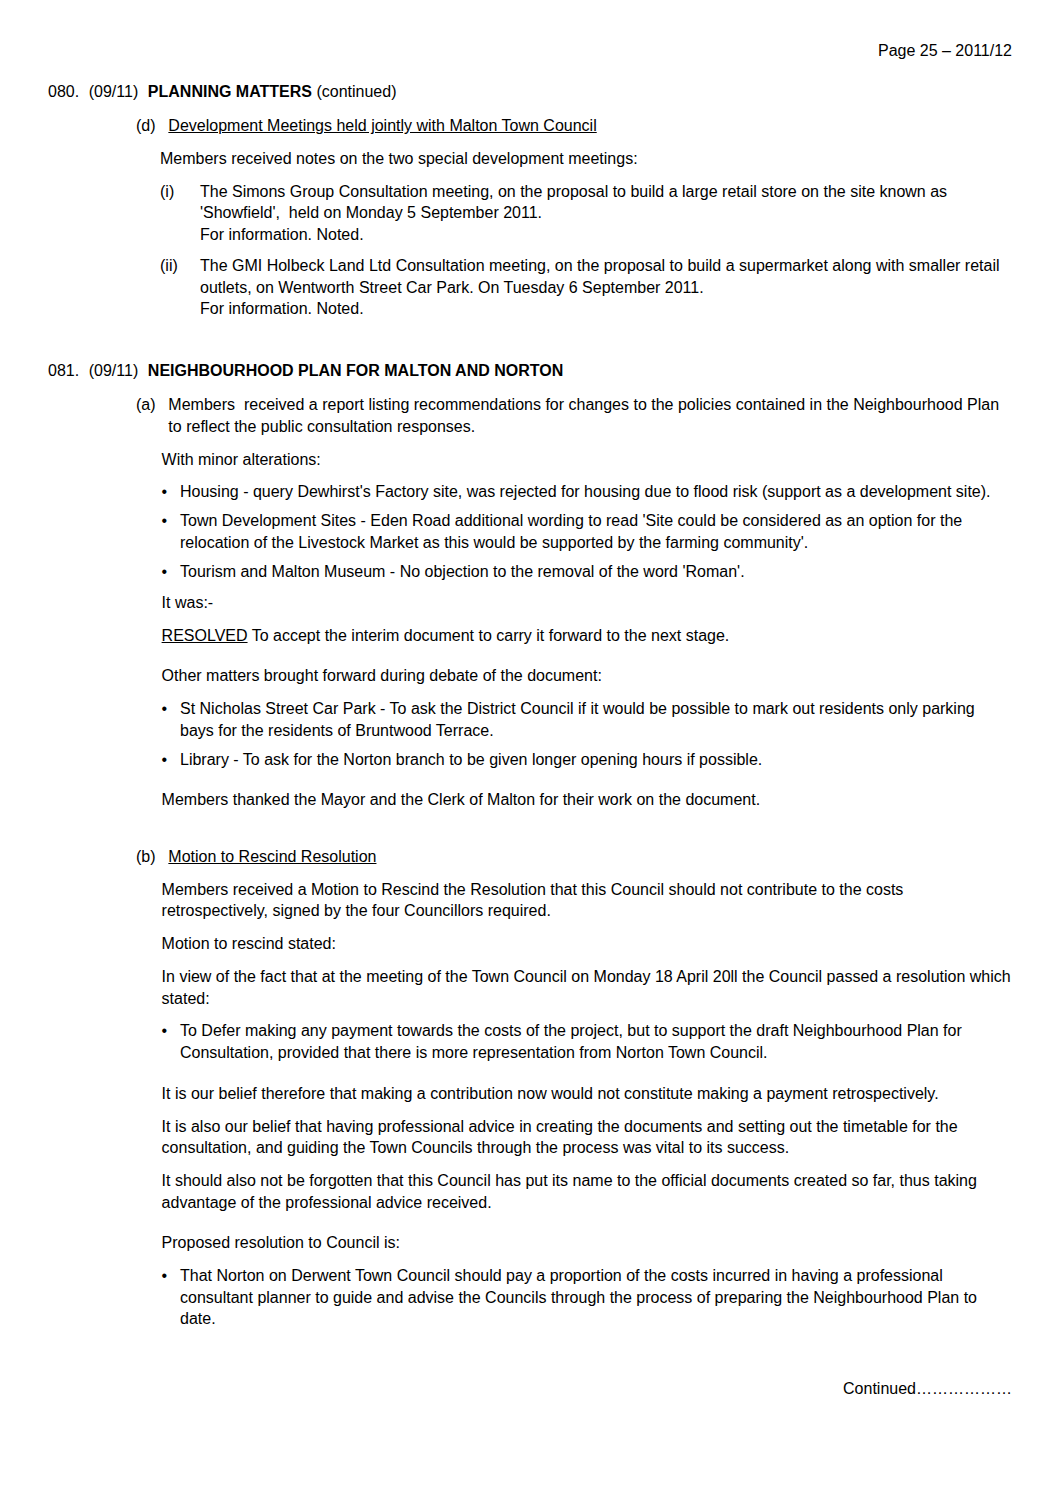Page 25 – 2011/12
080. (09/11) PLANNING MATTERS (continued)
(d) Development Meetings held jointly with Malton Town Council
Members received notes on the two special development meetings:
(i) The Simons Group Consultation meeting, on the proposal to build a large retail store on the site known as 'Showfield', held on Monday 5 September 2011.
For information. Noted.
(ii) The GMI Holbeck Land Ltd Consultation meeting, on the proposal to build a supermarket along with smaller retail outlets, on Wentworth Street Car Park. On Tuesday 6 September 2011.
For information. Noted.
081. (09/11) NEIGHBOURHOOD PLAN FOR MALTON AND NORTON
(a) Members received a report listing recommendations for changes to the policies contained in the Neighbourhood Plan to reflect the public consultation responses.
With minor alterations:
Housing - query Dewhirst's Factory site, was rejected for housing due to flood risk (support as a development site).
Town Development Sites - Eden Road additional wording to read 'Site could be considered as an option for the relocation of the Livestock Market as this would be supported by the farming community'.
Tourism and Malton Museum - No objection to the removal of the word 'Roman'.
It was:-
RESOLVED To accept the interim document to carry it forward to the next stage.
Other matters brought forward during debate of the document:
St Nicholas Street Car Park - To ask the District Council if it would be possible to mark out residents only parking bays for the residents of Bruntwood Terrace.
Library - To ask for the Norton branch to be given longer opening hours if possible.
Members thanked the Mayor and the Clerk of Malton for their work on the document.
(b) Motion to Rescind Resolution
Members received a Motion to Rescind the Resolution that this Council should not contribute to the costs retrospectively, signed by the four Councillors required.
Motion to rescind stated:
In view of the fact that at the meeting of the Town Council on Monday 18 April 20ll the Council passed a resolution which stated:
To Defer making any payment towards the costs of the project, but to support the draft Neighbourhood Plan for Consultation, provided that there is more representation from Norton Town Council.
It is our belief therefore that making a contribution now would not constitute making a payment retrospectively.
It is also our belief that having professional advice in creating the documents and setting out the timetable for the consultation, and guiding the Town Councils through the process was vital to its success.
It should also not be forgotten that this Council has put its name to the official documents created so far, thus taking advantage of the professional advice received.
Proposed resolution to Council is:
That Norton on Derwent Town Council should pay a proportion of the costs incurred in having a professional consultant planner to guide and advise the Councils through the process of preparing the Neighbourhood Plan to date.
Continued………………